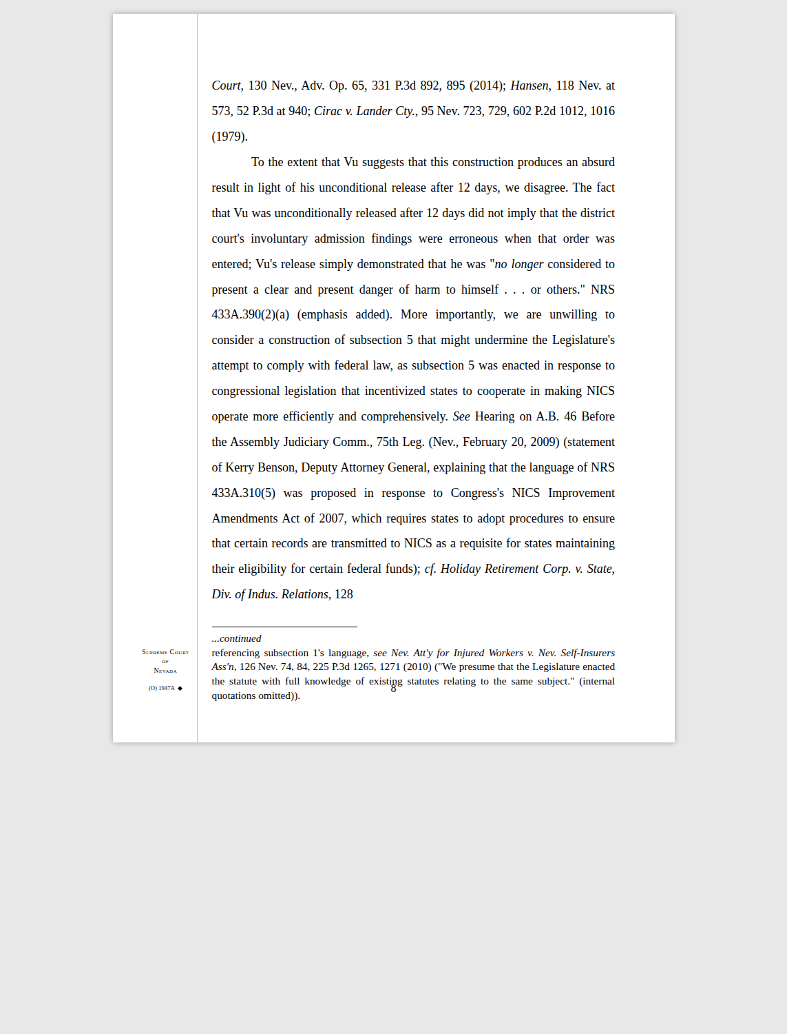Court, 130 Nev., Adv. Op. 65, 331 P.3d 892, 895 (2014); Hansen, 118 Nev. at 573, 52 P.3d at 940; Cirac v. Lander Cty., 95 Nev. 723, 729, 602 P.2d 1012, 1016 (1979).
To the extent that Vu suggests that this construction produces an absurd result in light of his unconditional release after 12 days, we disagree. The fact that Vu was unconditionally released after 12 days did not imply that the district court's involuntary admission findings were erroneous when that order was entered; Vu's release simply demonstrated that he was "no longer considered to present a clear and present danger of harm to himself . . . or others." NRS 433A.390(2)(a) (emphasis added). More importantly, we are unwilling to consider a construction of subsection 5 that might undermine the Legislature's attempt to comply with federal law, as subsection 5 was enacted in response to congressional legislation that incentivized states to cooperate in making NICS operate more efficiently and comprehensively. See Hearing on A.B. 46 Before the Assembly Judiciary Comm., 75th Leg. (Nev., February 20, 2009) (statement of Kerry Benson, Deputy Attorney General, explaining that the language of NRS 433A.310(5) was proposed in response to Congress's NICS Improvement Amendments Act of 2007, which requires states to adopt procedures to ensure that certain records are transmitted to NICS as a requisite for states maintaining their eligibility for certain federal funds); cf. Holiday Retirement Corp. v. State, Div. of Indus. Relations, 128
...continued
referencing subsection 1's language, see Nev. Att'y for Injured Workers v. Nev. Self-Insurers Ass'n, 126 Nev. 74, 84, 225 P.3d 1265, 1271 (2010) ("We presume that the Legislature enacted the statute with full knowledge of existing statutes relating to the same subject." (internal quotations omitted)).
Supreme Court
of
Nevada
(O) 1947A ◆
8